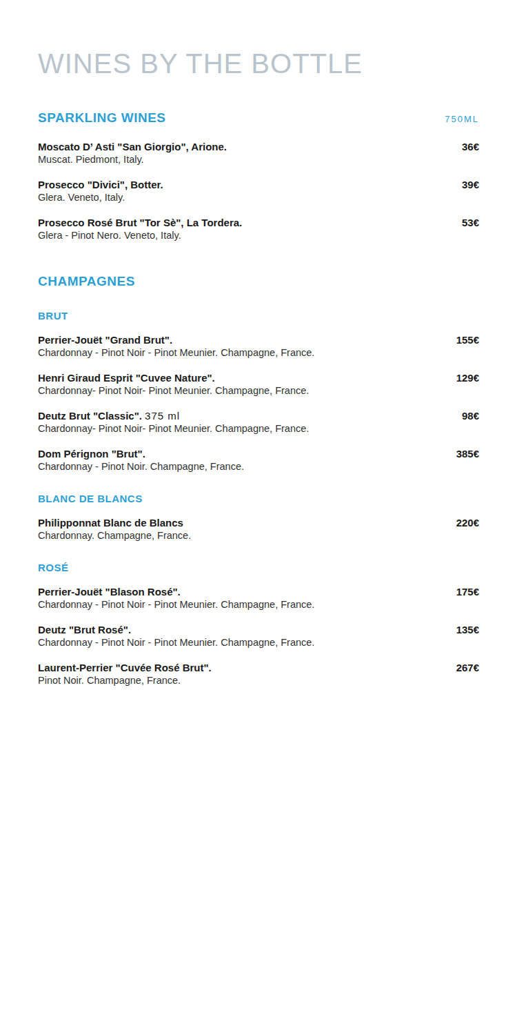Wines by the Bottle
Sparkling Wines 750ML
Moscato D’ Asti "San Giorgio", Arione. 36€
Muscat. Piedmont, Italy.
Prosecco "Divici", Botter. 39€
Glera. Veneto, Italy.
Prosecco Rosé Brut "Tor Sè", La Tordera. 53€
Glera - Pinot Nero. Veneto, Italy.
Champagnes
Brut
Perrier-Jouët "Grand Brut". 155€
Chardonnay - Pinot Noir - Pinot Meunier. Champagne, France.
Henri Giraud Esprit "Cuvee Nature". 129€
Chardonnay- Pinot Noir- Pinot Meunier. Champagne, France.
Deutz Brut "Classic". 375 ml 98€
Chardonnay- Pinot Noir- Pinot Meunier. Champagne, France.
Dom Pérignon "Brut". 385€
Chardonnay - Pinot Noir. Champagne, France.
Blanc de Blancs
Philipponnat Blanc de Blancs 220€
Chardonnay. Champagne, France.
Rosé
Perrier-Jouët "Blason Rosé". 175€
Chardonnay - Pinot Noir - Pinot Meunier. Champagne, France.
Deutz "Brut Rosé". 135€
Chardonnay - Pinot Noir - Pinot Meunier. Champagne, France.
Laurent-Perrier "Cuvée Rosé Brut". 267€
Pinot Noir. Champagne, France.